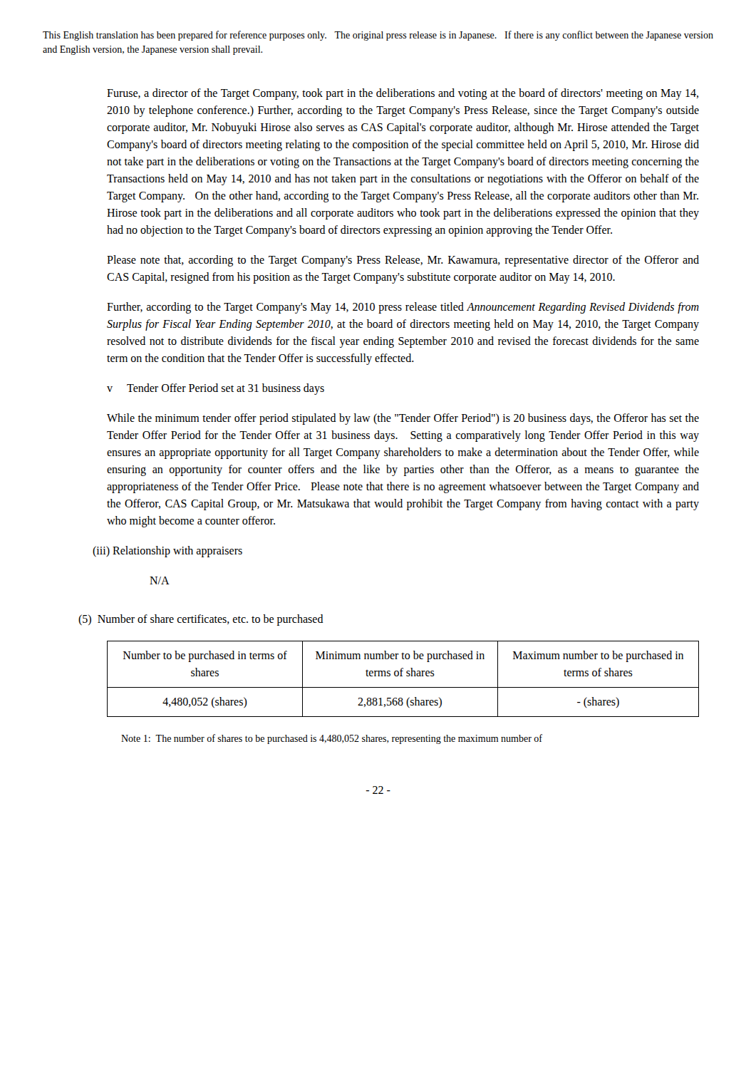This English translation has been prepared for reference purposes only. The original press release is in Japanese. If there is any conflict between the Japanese version and English version, the Japanese version shall prevail.
Furuse, a director of the Target Company, took part in the deliberations and voting at the board of directors' meeting on May 14, 2010 by telephone conference.) Further, according to the Target Company's Press Release, since the Target Company's outside corporate auditor, Mr. Nobuyuki Hirose also serves as CAS Capital's corporate auditor, although Mr. Hirose attended the Target Company's board of directors meeting relating to the composition of the special committee held on April 5, 2010, Mr. Hirose did not take part in the deliberations or voting on the Transactions at the Target Company's board of directors meeting concerning the Transactions held on May 14, 2010 and has not taken part in the consultations or negotiations with the Offeror on behalf of the Target Company. On the other hand, according to the Target Company's Press Release, all the corporate auditors other than Mr. Hirose took part in the deliberations and all corporate auditors who took part in the deliberations expressed the opinion that they had no objection to the Target Company's board of directors expressing an opinion approving the Tender Offer.
Please note that, according to the Target Company's Press Release, Mr. Kawamura, representative director of the Offeror and CAS Capital, resigned from his position as the Target Company's substitute corporate auditor on May 14, 2010.
Further, according to the Target Company's May 14, 2010 press release titled Announcement Regarding Revised Dividends from Surplus for Fiscal Year Ending September 2010, at the board of directors meeting held on May 14, 2010, the Target Company resolved not to distribute dividends for the fiscal year ending September 2010 and revised the forecast dividends for the same term on the condition that the Tender Offer is successfully effected.
v Tender Offer Period set at 31 business days
While the minimum tender offer period stipulated by law (the "Tender Offer Period") is 20 business days, the Offeror has set the Tender Offer Period for the Tender Offer at 31 business days. Setting a comparatively long Tender Offer Period in this way ensures an appropriate opportunity for all Target Company shareholders to make a determination about the Tender Offer, while ensuring an opportunity for counter offers and the like by parties other than the Offeror, as a means to guarantee the appropriateness of the Tender Offer Price. Please note that there is no agreement whatsoever between the Target Company and the Offeror, CAS Capital Group, or Mr. Matsukawa that would prohibit the Target Company from having contact with a party who might become a counter offeror.
(iii) Relationship with appraisers
N/A
(5) Number of share certificates, etc. to be purchased
| Number to be purchased in terms of shares | Minimum number to be purchased in terms of shares | Maximum number to be purchased in terms of shares |
| 4,480,052 (shares) | 2,881,568 (shares) | - (shares) |
Note 1: The number of shares to be purchased is 4,480,052 shares, representing the maximum number of
- 22 -